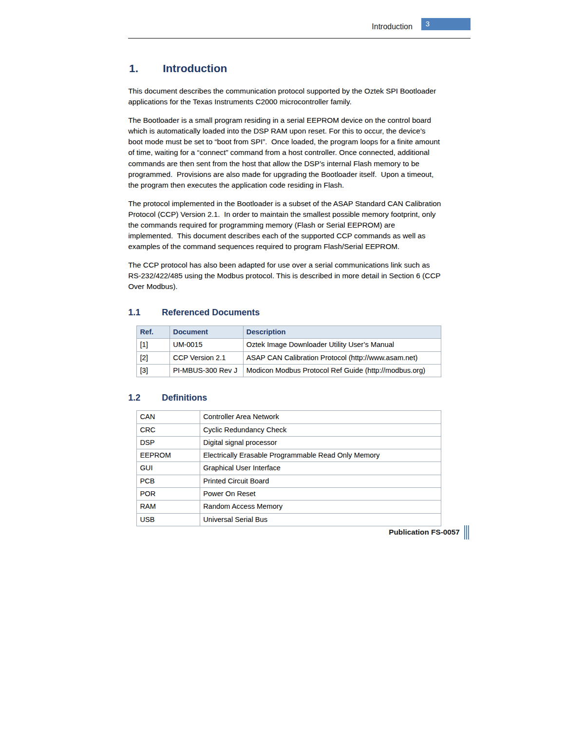Introduction
3
1. Introduction
This document describes the communication protocol supported by the Oztek SPI Bootloader applications for the Texas Instruments C2000 microcontroller family.
The Bootloader is a small program residing in a serial EEPROM device on the control board which is automatically loaded into the DSP RAM upon reset. For this to occur, the device’s boot mode must be set to “boot from SPI”. Once loaded, the program loops for a finite amount of time, waiting for a “connect” command from a host controller. Once connected, additional commands are then sent from the host that allow the DSP’s internal Flash memory to be programmed. Provisions are also made for upgrading the Bootloader itself. Upon a timeout, the program then executes the application code residing in Flash.
The protocol implemented in the Bootloader is a subset of the ASAP Standard CAN Calibration Protocol (CCP) Version 2.1. In order to maintain the smallest possible memory footprint, only the commands required for programming memory (Flash or Serial EEPROM) are implemented. This document describes each of the supported CCP commands as well as examples of the command sequences required to program Flash/Serial EEPROM.
The CCP protocol has also been adapted for use over a serial communications link such as RS-232/422/485 using the Modbus protocol. This is described in more detail in Section 6 (CCP Over Modbus).
1.1 Referenced Documents
| Ref. | Document | Description |
| --- | --- | --- |
| [1] | UM-0015 | Oztek Image Downloader Utility User’s Manual |
| [2] | CCP Version 2.1 | ASAP CAN Calibration Protocol (http://www.asam.net) |
| [3] | PI-MBUS-300 Rev J | Modicon Modbus Protocol Ref Guide (http://modbus.org) |
1.2 Definitions
| CAN | Controller Area Network |
| CRC | Cyclic Redundancy Check |
| DSP | Digital signal processor |
| EEPROM | Electrically Erasable Programmable Read Only Memory |
| GUI | Graphical User Interface |
| PCB | Printed Circuit Board |
| POR | Power On Reset |
| RAM | Random Access Memory |
| USB | Universal Serial Bus |
Publication FS-0057